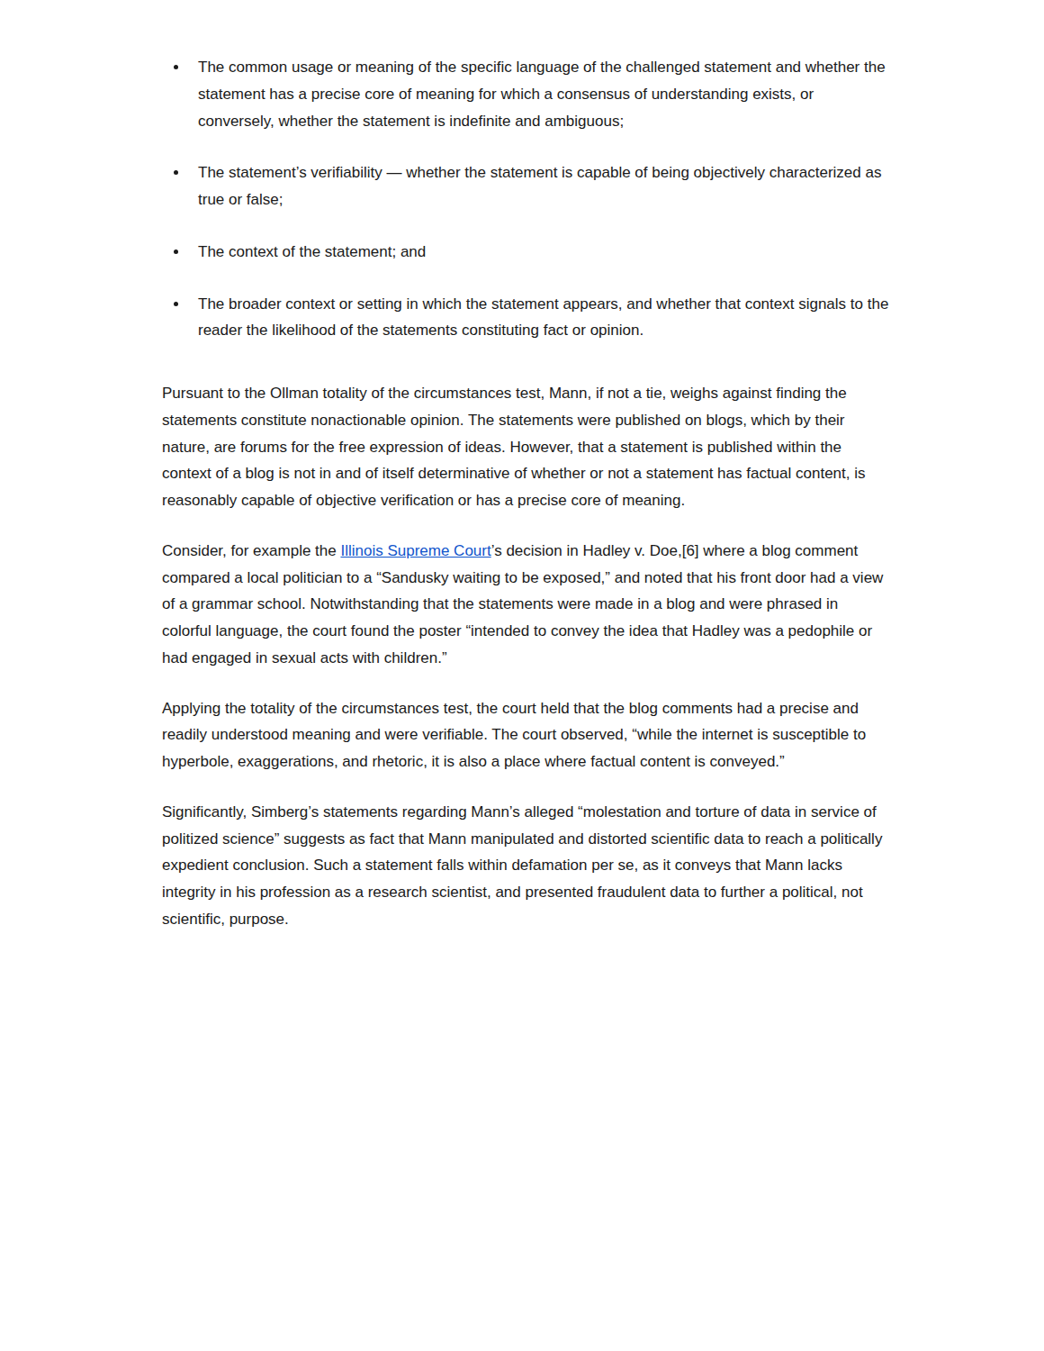The common usage or meaning of the specific language of the challenged statement and whether the statement has a precise core of meaning for which a consensus of understanding exists, or conversely, whether the statement is indefinite and ambiguous;
The statement’s verifiability — whether the statement is capable of being objectively characterized as true or false;
The context of the statement; and
The broader context or setting in which the statement appears, and whether that context signals to the reader the likelihood of the statements constituting fact or opinion.
Pursuant to the Ollman totality of the circumstances test, Mann, if not a tie, weighs against finding the statements constitute nonactionable opinion. The statements were published on blogs, which by their nature, are forums for the free expression of ideas. However, that a statement is published within the context of a blog is not in and of itself determinative of whether or not a statement has factual content, is reasonably capable of objective verification or has a precise core of meaning.
Consider, for example the Illinois Supreme Court’s decision in Hadley v. Doe,[6] where a blog comment compared a local politician to a “Sandusky waiting to be exposed,” and noted that his front door had a view of a grammar school. Notwithstanding that the statements were made in a blog and were phrased in colorful language, the court found the poster “intended to convey the idea that Hadley was a pedophile or had engaged in sexual acts with children.”
Applying the totality of the circumstances test, the court held that the blog comments had a precise and readily understood meaning and were verifiable. The court observed, “while the internet is susceptible to hyperbole, exaggerations, and rhetoric, it is also a place where factual content is conveyed.”
Significantly, Simberg’s statements regarding Mann’s alleged “molestation and torture of data in service of politized science” suggests as fact that Mann manipulated and distorted scientific data to reach a politically expedient conclusion. Such a statement falls within defamation per se, as it conveys that Mann lacks integrity in his profession as a research scientist, and presented fraudulent data to further a political, not scientific, purpose.